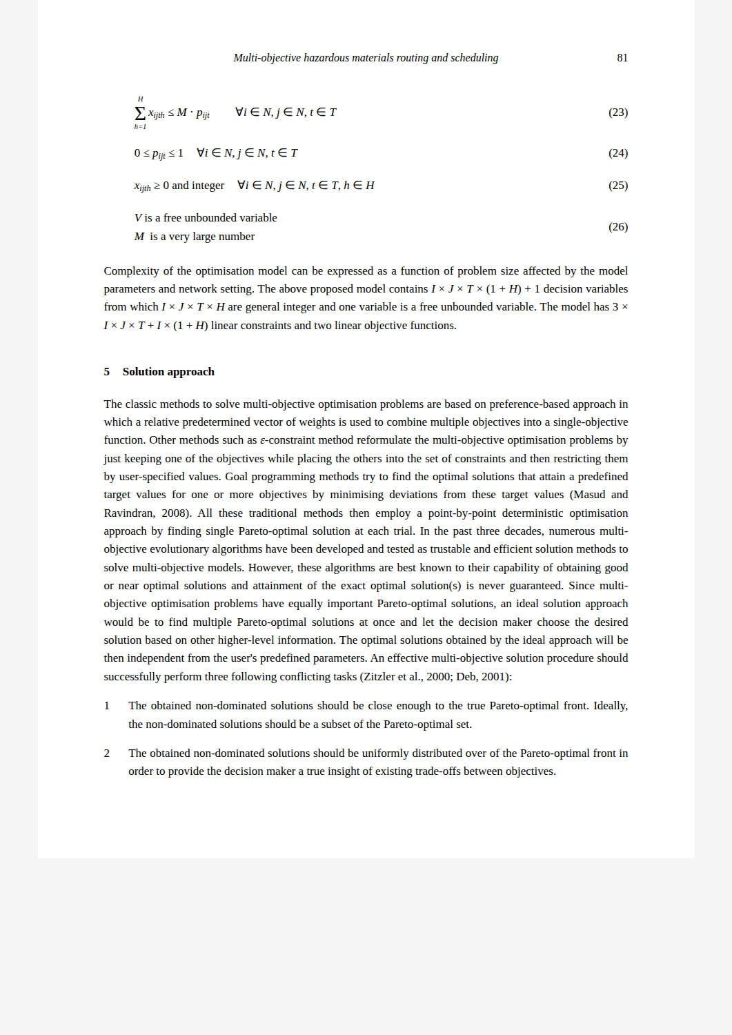Multi-objective hazardous materials routing and scheduling 81
HΣh=1 xijth ≤ M · pijt ∀i ∈ N, j ∈ N, t ∈ T
(23)
0 ≤ pijt ≤ 1 ∀i ∈ N, j ∈ N, t ∈ T
(24)
xijth ≥ 0 and integer ∀i ∈ N, j ∈ N, t ∈ T, h ∈ H
(25)
V is a free unbounded variable M is a very large number
(26)
Complexity of the optimisation model can be expressed as a function of problem size affected by the model parameters and network setting. The above proposed model contains I × J × T × (1 + H) + 1 decision variables from which I × J × T × H are general integer and one variable is a free unbounded variable. The model has 3 × I × J × T + I × (1 + H) linear constraints and two linear objective functions.
5 Solution approach
The classic methods to solve multi-objective optimisation problems are based on preference-based approach in which a relative predetermined vector of weights is used to combine multiple objectives into a single-objective function. Other methods such as ε-constraint method reformulate the multi-objective optimisation problems by just keeping one of the objectives while placing the others into the set of constraints and then restricting them by user-specified values. Goal programming methods try to find the optimal solutions that attain a predefined target values for one or more objectives by minimising deviations from these target values (Masud and Ravindran, 2008). All these traditional methods then employ a point-by-point deterministic optimisation approach by finding single Pareto-optimal solution at each trial. In the past three decades, numerous multi-objective evolutionary algorithms have been developed and tested as trustable and efficient solution methods to solve multi-objective models. However, these algorithms are best known to their capability of obtaining good or near optimal solutions and attainment of the exact optimal solution(s) is never guaranteed. Since multi-objective optimisation problems have equally important Pareto-optimal solutions, an ideal solution approach would be to find multiple Pareto-optimal solutions at once and let the decision maker choose the desired solution based on other higher-level information. The optimal solutions obtained by the ideal approach will be then independent from the user's predefined parameters. An effective multi-objective solution procedure should successfully perform three following conflicting tasks (Zitzler et al., 2000; Deb, 2001):
The obtained non-dominated solutions should be close enough to the true Pareto-optimal front. Ideally, the non-dominated solutions should be a subset of the Pareto-optimal set.
The obtained non-dominated solutions should be uniformly distributed over of the Pareto-optimal front in order to provide the decision maker a true insight of existing trade-offs between objectives.